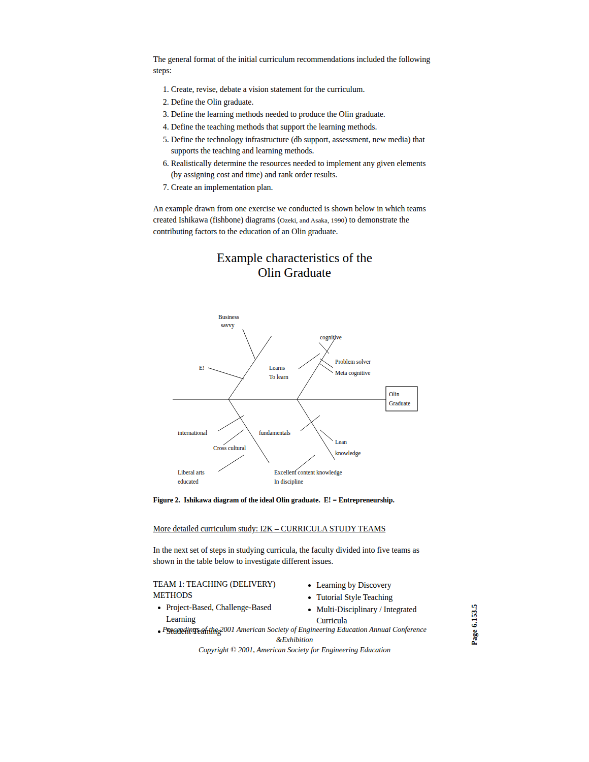The general format of the initial curriculum recommendations included the following steps:
Create, revise, debate a vision statement for the curriculum.
Define the Olin graduate.
Define the learning methods needed to produce the Olin graduate.
Define the teaching methods that support the learning methods.
Define the technology infrastructure (db support, assessment, new media) that supports the teaching and learning methods.
Realistically determine the resources needed to implement any given elements (by assigning cost and time) and rank order results.
Create an implementation plan.
An example drawn from one exercise we conducted is shown below in which teams created Ishikawa (fishbone) diagrams (Ozeki, and Asaka, 1990) to demonstrate the contributing factors to the education of an Olin graduate.
Example characteristics of the
Olin Graduate
Olin Graduate Business savvy E! Learns To learn cognitive Problem solver Meta cognitive international Cross cultural Liberal arts educated fundamentals Lean knowledge Excellent content knowledge In discipline
Figure 2. Ishikawa diagram of the ideal Olin graduate. E! = Entrepreneurship.
More detailed curriculum study: I2K – CURRICULA STUDY TEAMS
In the next set of steps in studying curricula, the faculty divided into five teams as shown in the table below to investigate different issues.
TEAM 1: TEACHING (DELIVERY) METHODS
Project-Based, Challenge-Based Learning
Student Teaming
Learning by Discovery
Tutorial Style Teaching
Multi-Disciplinary / Integrated Curricula
Proceedings of the 2001 American Society of Engineering Education Annual Conference &Exhibition
Copyright © 2001, American Society for Engineering Education
Page 6.153.5